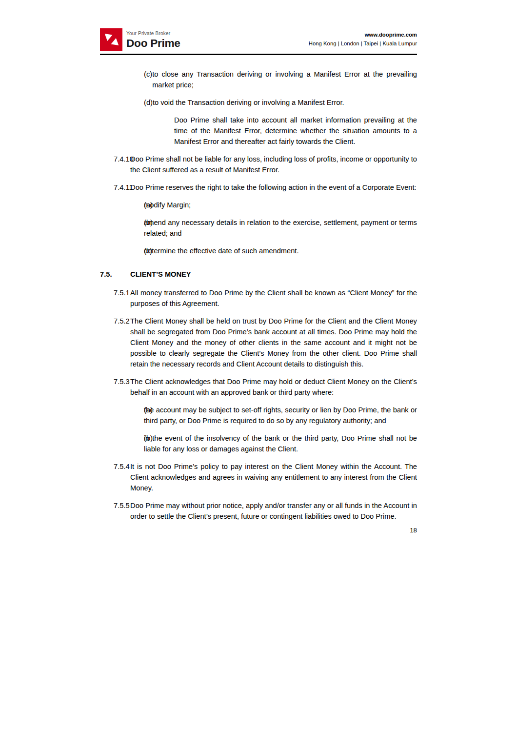Your Private Broker
Doo Prime
www.dooprime.com
Hong Kong | London | Taipei | Kuala Lumpur
(c)
to close any Transaction deriving or involving a Manifest Error at the prevailing market price;
(d)
to void the Transaction deriving or involving a Manifest Error.
Doo Prime shall take into account all market information prevailing at the time of the Manifest Error, determine whether the situation amounts to a Manifest Error and thereafter act fairly towards the Client.
7.4.10
Doo Prime shall not be liable for any loss, including loss of profits, income or opportunity to the Client suffered as a result of Manifest Error.
7.4.11
Doo Prime reserves the right to take the following action in the event of a Corporate Event:
(a)
modify Margin;
(b)
amend any necessary details in relation to the exercise, settlement, payment or terms related; and
(c)
determine the effective date of such amendment.
7.5.
CLIENT’S MONEY
7.5.1
All money transferred to Doo Prime by the Client shall be known as “Client Money” for the purposes of this Agreement.
7.5.2
The Client Money shall be held on trust by Doo Prime for the Client and the Client Money shall be segregated from Doo Prime’s bank account at all times. Doo Prime may hold the Client Money and the money of other clients in the same account and it might not be possible to clearly segregate the Client’s Money from the other client. Doo Prime shall retain the necessary records and Client Account details to distinguish this.
7.5.3
The Client acknowledges that Doo Prime may hold or deduct Client Money on the Client’s behalf in an account with an approved bank or third party where:
(a)
the account may be subject to set-off rights, security or lien by Doo Prime, the bank or third party, or Doo Prime is required to do so by any regulatory authority; and
(b)
in the event of the insolvency of the bank or the third party, Doo Prime shall not be liable for any loss or damages against the Client.
7.5.4
It is not Doo Prime’s policy to pay interest on the Client Money within the Account. The Client acknowledges and agrees in waiving any entitlement to any interest from the Client Money.
7.5.5
Doo Prime may without prior notice, apply and/or transfer any or all funds in the Account in order to settle the Client’s present, future or contingent liabilities owed to Doo Prime.
18